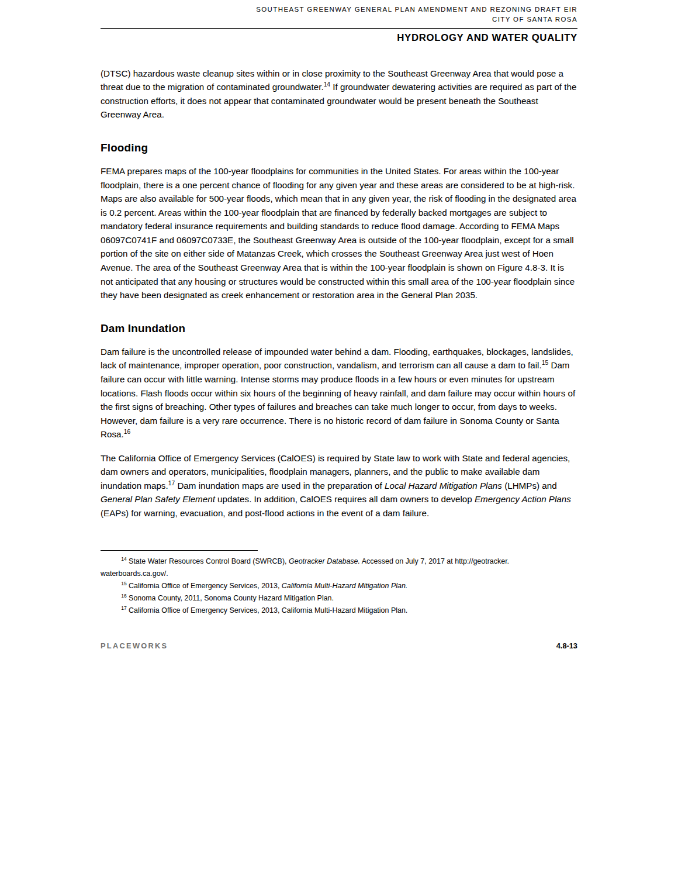Southeast Greenway General Plan Amendment and Rezoning Draft EIR
City of Santa Rosa
Hydrology and Water Quality
(DTSC) hazardous waste cleanup sites within or in close proximity to the Southeast Greenway Area that would pose a threat due to the migration of contaminated groundwater.14 If groundwater dewatering activities are required as part of the construction efforts, it does not appear that contaminated groundwater would be present beneath the Southeast Greenway Area.
Flooding
FEMA prepares maps of the 100-year floodplains for communities in the United States. For areas within the 100-year floodplain, there is a one percent chance of flooding for any given year and these areas are considered to be at high-risk. Maps are also available for 500-year floods, which mean that in any given year, the risk of flooding in the designated area is 0.2 percent. Areas within the 100-year floodplain that are financed by federally backed mortgages are subject to mandatory federal insurance requirements and building standards to reduce flood damage. According to FEMA Maps 06097C0741F and 06097C0733E, the Southeast Greenway Area is outside of the 100-year floodplain, except for a small portion of the site on either side of Matanzas Creek, which crosses the Southeast Greenway Area just west of Hoen Avenue. The area of the Southeast Greenway Area that is within the 100-year floodplain is shown on Figure 4.8-3. It is not anticipated that any housing or structures would be constructed within this small area of the 100-year floodplain since they have been designated as creek enhancement or restoration area in the General Plan 2035.
Dam Inundation
Dam failure is the uncontrolled release of impounded water behind a dam. Flooding, earthquakes, blockages, landslides, lack of maintenance, improper operation, poor construction, vandalism, and terrorism can all cause a dam to fail.15 Dam failure can occur with little warning. Intense storms may produce floods in a few hours or even minutes for upstream locations. Flash floods occur within six hours of the beginning of heavy rainfall, and dam failure may occur within hours of the first signs of breaching. Other types of failures and breaches can take much longer to occur, from days to weeks. However, dam failure is a very rare occurrence. There is no historic record of dam failure in Sonoma County or Santa Rosa.16
The California Office of Emergency Services (CalOES) is required by State law to work with State and federal agencies, dam owners and operators, municipalities, floodplain managers, planners, and the public to make available dam inundation maps.17 Dam inundation maps are used in the preparation of Local Hazard Mitigation Plans (LHMPs) and General Plan Safety Element updates. In addition, CalOES requires all dam owners to develop Emergency Action Plans (EAPs) for warning, evacuation, and post-flood actions in the event of a dam failure.
14 State Water Resources Control Board (SWRCB), Geotracker Database. Accessed on July 7, 2017 at http://geotracker.
waterboards.ca.gov/.
15 California Office of Emergency Services, 2013, California Multi-Hazard Mitigation Plan.
16 Sonoma County, 2011, Sonoma County Hazard Mitigation Plan.
17 California Office of Emergency Services, 2013, California Multi-Hazard Mitigation Plan.
PLACEWORKS
4.8-13